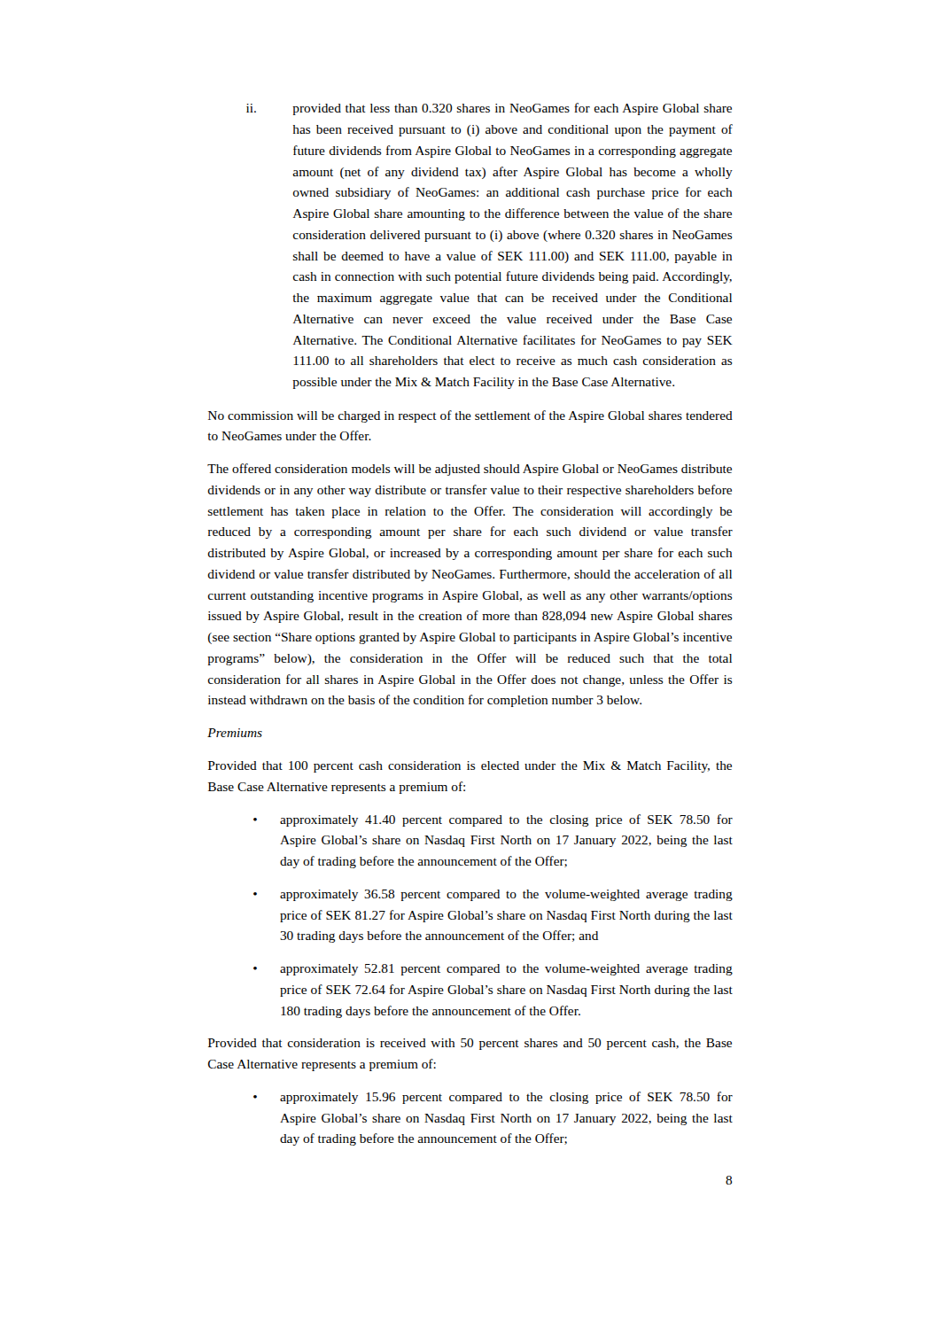ii.
provided that less than 0.320 shares in NeoGames for each Aspire Global share has been received pursuant to (i) above and conditional upon the payment of future dividends from Aspire Global to NeoGames in a corresponding aggregate amount (net of any dividend tax) after Aspire Global has become a wholly owned subsidiary of NeoGames: an additional cash purchase price for each Aspire Global share amounting to the difference between the value of the share consideration delivered pursuant to (i) above (where 0.320 shares in NeoGames shall be deemed to have a value of SEK 111.00) and SEK 111.00, payable in cash in connection with such potential future dividends being paid. Accordingly, the maximum aggregate value that can be received under the Conditional Alternative can never exceed the value received under the Base Case Alternative. The Conditional Alternative facilitates for NeoGames to pay SEK 111.00 to all shareholders that elect to receive as much cash consideration as possible under the Mix & Match Facility in the Base Case Alternative.
No commission will be charged in respect of the settlement of the Aspire Global shares tendered to NeoGames under the Offer.
The offered consideration models will be adjusted should Aspire Global or NeoGames distribute dividends or in any other way distribute or transfer value to their respective shareholders before settlement has taken place in relation to the Offer. The consideration will accordingly be reduced by a corresponding amount per share for each such dividend or value transfer distributed by Aspire Global, or increased by a corresponding amount per share for each such dividend or value transfer distributed by NeoGames. Furthermore, should the acceleration of all current outstanding incentive programs in Aspire Global, as well as any other warrants/options issued by Aspire Global, result in the creation of more than 828,094 new Aspire Global shares (see section “Share options granted by Aspire Global to participants in Aspire Global’s incentive programs” below), the consideration in the Offer will be reduced such that the total consideration for all shares in Aspire Global in the Offer does not change, unless the Offer is instead withdrawn on the basis of the condition for completion number 3 below.
Premiums
Provided that 100 percent cash consideration is elected under the Mix & Match Facility, the Base Case Alternative represents a premium of:
approximately 41.40 percent compared to the closing price of SEK 78.50 for Aspire Global’s share on Nasdaq First North on 17 January 2022, being the last day of trading before the announcement of the Offer;
approximately 36.58 percent compared to the volume-weighted average trading price of SEK 81.27 for Aspire Global’s share on Nasdaq First North during the last 30 trading days before the announcement of the Offer; and
approximately 52.81 percent compared to the volume-weighted average trading price of SEK 72.64 for Aspire Global’s share on Nasdaq First North during the last 180 trading days before the announcement of the Offer.
Provided that consideration is received with 50 percent shares and 50 percent cash, the Base Case Alternative represents a premium of:
approximately 15.96 percent compared to the closing price of SEK 78.50 for Aspire Global’s share on Nasdaq First North on 17 January 2022, being the last day of trading before the announcement of the Offer;
8